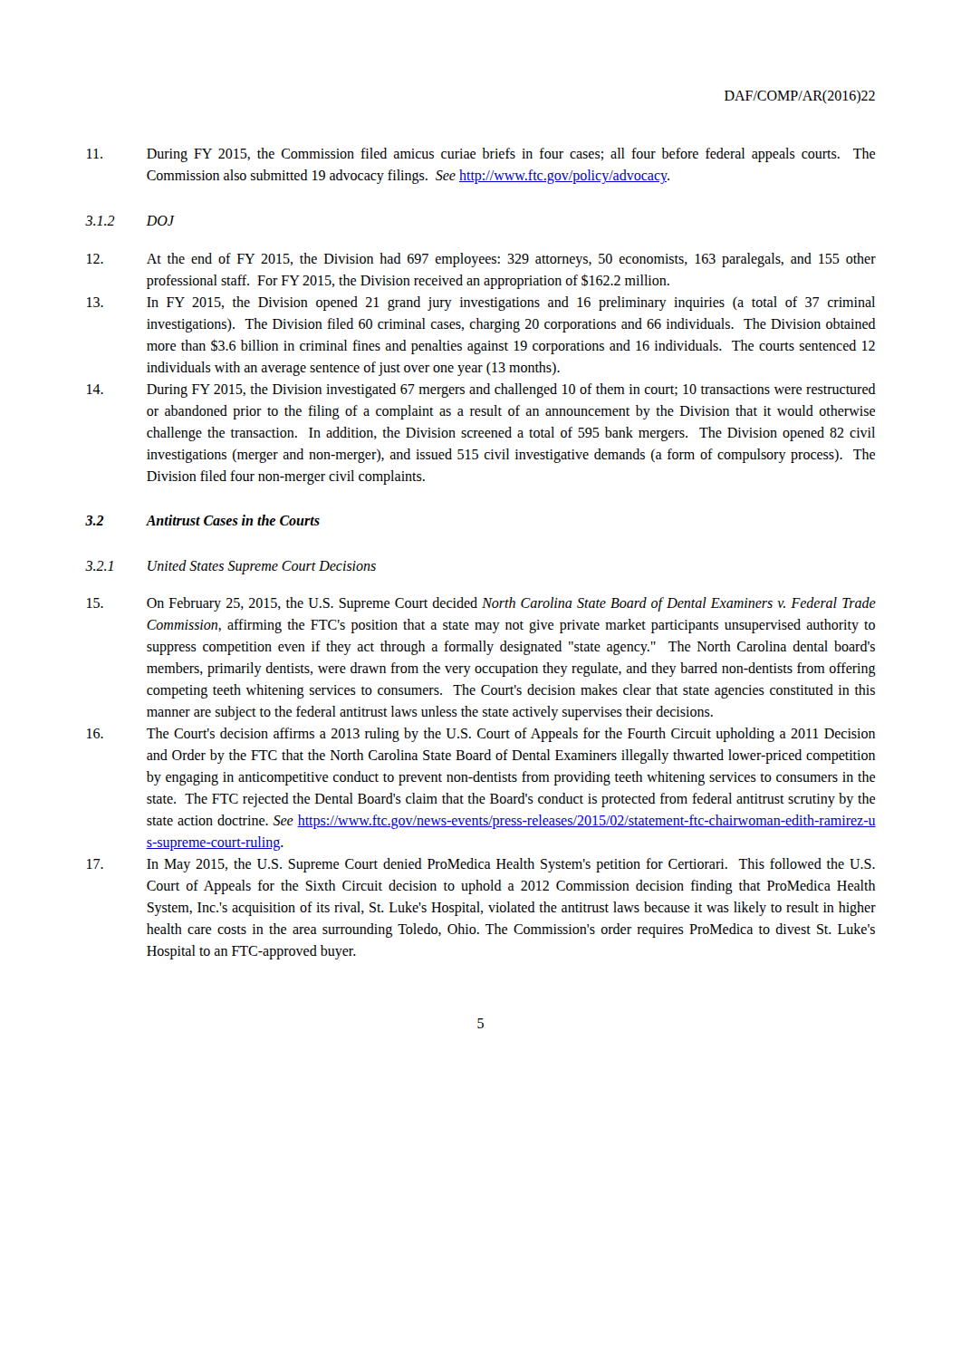DAF/COMP/AR(2016)22
11. During FY 2015, the Commission filed amicus curiae briefs in four cases; all four before federal appeals courts. The Commission also submitted 19 advocacy filings. See http://www.ftc.gov/policy/advocacy.
3.1.2 DOJ
12. At the end of FY 2015, the Division had 697 employees: 329 attorneys, 50 economists, 163 paralegals, and 155 other professional staff. For FY 2015, the Division received an appropriation of $162.2 million.
13. In FY 2015, the Division opened 21 grand jury investigations and 16 preliminary inquiries (a total of 37 criminal investigations). The Division filed 60 criminal cases, charging 20 corporations and 66 individuals. The Division obtained more than $3.6 billion in criminal fines and penalties against 19 corporations and 16 individuals. The courts sentenced 12 individuals with an average sentence of just over one year (13 months).
14. During FY 2015, the Division investigated 67 mergers and challenged 10 of them in court; 10 transactions were restructured or abandoned prior to the filing of a complaint as a result of an announcement by the Division that it would otherwise challenge the transaction. In addition, the Division screened a total of 595 bank mergers. The Division opened 82 civil investigations (merger and non-merger), and issued 515 civil investigative demands (a form of compulsory process). The Division filed four non-merger civil complaints.
3.2 Antitrust Cases in the Courts
3.2.1 United States Supreme Court Decisions
15. On February 25, 2015, the U.S. Supreme Court decided North Carolina State Board of Dental Examiners v. Federal Trade Commission, affirming the FTC's position that a state may not give private market participants unsupervised authority to suppress competition even if they act through a formally designated "state agency." The North Carolina dental board's members, primarily dentists, were drawn from the very occupation they regulate, and they barred non-dentists from offering competing teeth whitening services to consumers. The Court's decision makes clear that state agencies constituted in this manner are subject to the federal antitrust laws unless the state actively supervises their decisions.
16. The Court's decision affirms a 2013 ruling by the U.S. Court of Appeals for the Fourth Circuit upholding a 2011 Decision and Order by the FTC that the North Carolina State Board of Dental Examiners illegally thwarted lower-priced competition by engaging in anticompetitive conduct to prevent non-dentists from providing teeth whitening services to consumers in the state. The FTC rejected the Dental Board's claim that the Board's conduct is protected from federal antitrust scrutiny by the state action doctrine. See https://www.ftc.gov/news-events/press-releases/2015/02/statement-ftc-chairwoman-edith-ramirez-us-supreme-court-ruling.
17. In May 2015, the U.S. Supreme Court denied ProMedica Health System's petition for Certiorari. This followed the U.S. Court of Appeals for the Sixth Circuit decision to uphold a 2012 Commission decision finding that ProMedica Health System, Inc.'s acquisition of its rival, St. Luke's Hospital, violated the antitrust laws because it was likely to result in higher health care costs in the area surrounding Toledo, Ohio. The Commission's order requires ProMedica to divest St. Luke's Hospital to an FTC-approved buyer.
5